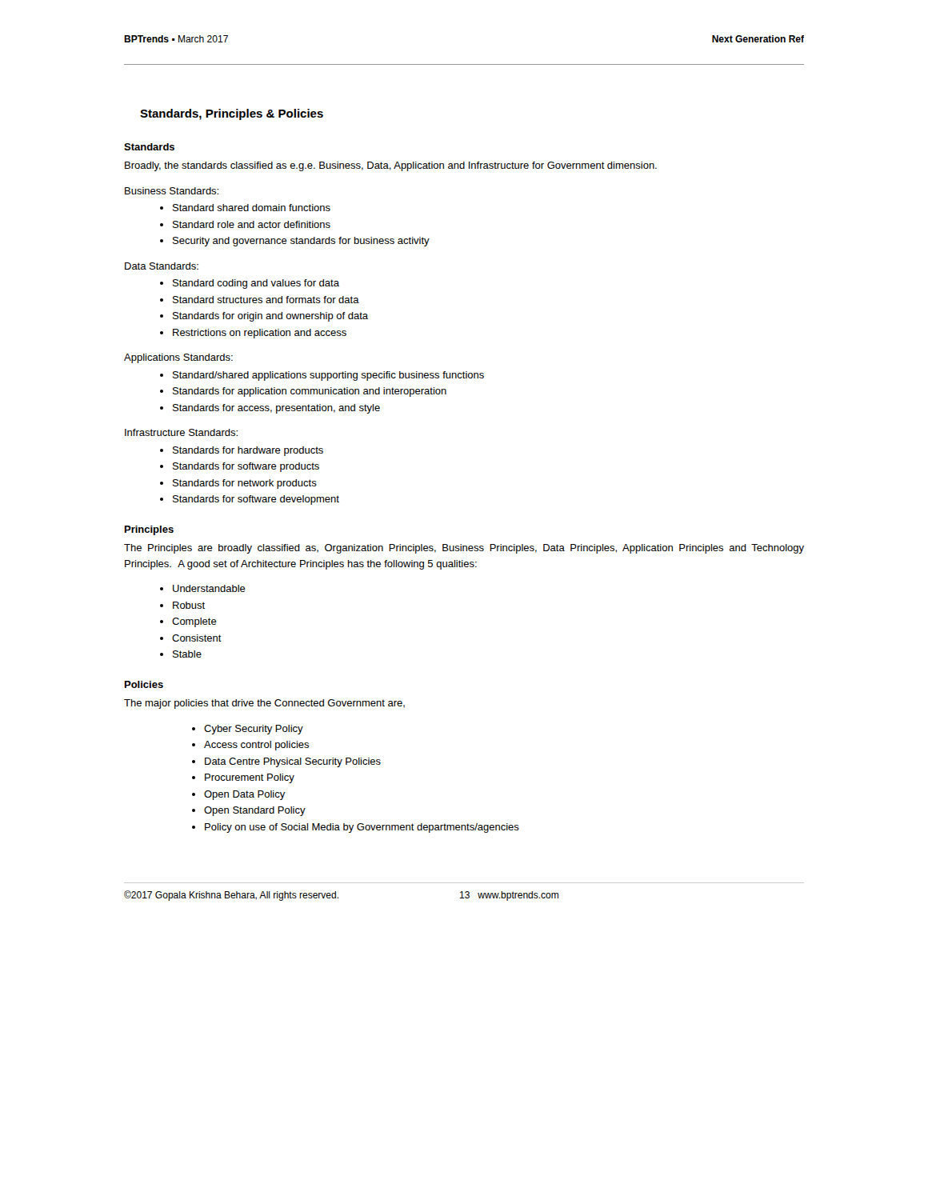BPTrends ▪ March 2017
Next Generation Ref
Architecture
Standards, Principles & Policies
Standards
Broadly, the standards classified as e.g.e. Business, Data, Application and Infrastructure for Government dimension.
Business Standards:
Standard shared domain functions
Standard role and actor definitions
Security and governance standards for business activity
Data Standards:
Standard coding and values for data
Standard structures and formats for data
Standards for origin and ownership of data
Restrictions on replication and access
Applications Standards:
Standard/shared applications supporting specific business functions
Standards for application communication and interoperation
Standards for access, presentation, and style
Infrastructure Standards:
Standards for hardware products
Standards for software products
Standards for network products
Standards for software development
Principles
The Principles are broadly classified as, Organization Principles, Business Principles, Data Principles, Application Principles and Technology Principles. A good set of Architecture Principles has the following 5 qualities:
Understandable
Robust
Complete
Consistent
Stable
Policies
The major policies that drive the Connected Government are,
Cyber Security Policy
Access control policies
Data Centre Physical Security Policies
Procurement Policy
Open Data Policy
Open Standard Policy
Policy on use of Social Media by Government departments/agencies
©2017 Gopala Krishna Behara, All rights reserved.
13
www.bptrends.com